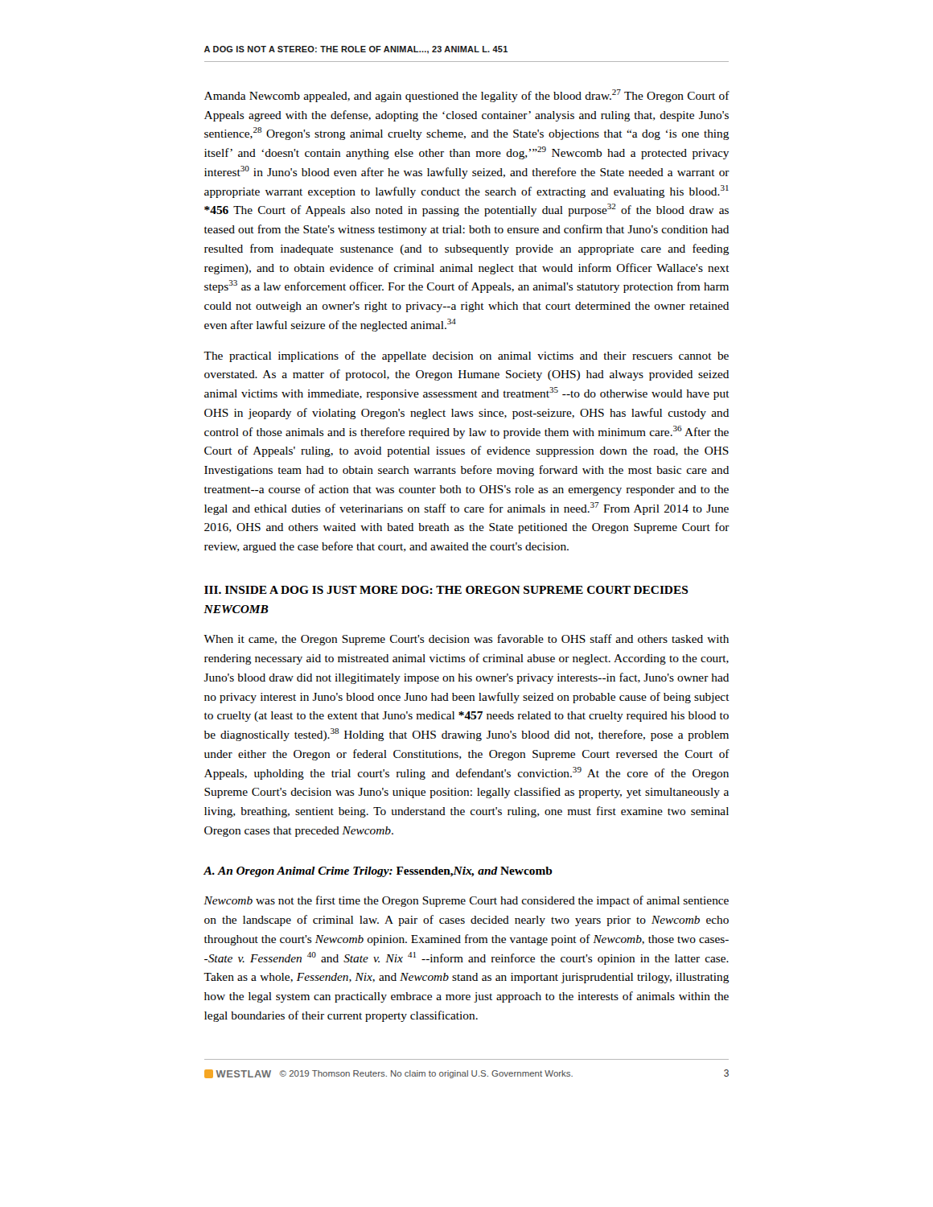A Dog Is Not a Stereo: The Role of Animal..., 23 Animal L. 451
Amanda Newcomb appealed, and again questioned the legality of the blood draw.27 The Oregon Court of Appeals agreed with the defense, adopting the ‘closed container’ analysis and ruling that, despite Juno's sentience,28 Oregon's strong animal cruelty scheme, and the State's objections that “a dog ‘is one thing itself’ and ‘doesn't contain anything else other than more dog,’”29 Newcomb had a protected privacy interest30 in Juno's blood even after he was lawfully seized, and therefore the State needed a warrant or appropriate warrant exception to lawfully conduct the search of extracting and evaluating his blood.31 *456 The Court of Appeals also noted in passing the potentially dual purpose32 of the blood draw as teased out from the State's witness testimony at trial: both to ensure and confirm that Juno's condition had resulted from inadequate sustenance (and to subsequently provide an appropriate care and feeding regimen), and to obtain evidence of criminal animal neglect that would inform Officer Wallace's next steps33 as a law enforcement officer. For the Court of Appeals, an animal's statutory protection from harm could not outweigh an owner's right to privacy--a right which that court determined the owner retained even after lawful seizure of the neglected animal.34
The practical implications of the appellate decision on animal victims and their rescuers cannot be overstated. As a matter of protocol, the Oregon Humane Society (OHS) had always provided seized animal victims with immediate, responsive assessment and treatment35 --to do otherwise would have put OHS in jeopardy of violating Oregon's neglect laws since, post-seizure, OHS has lawful custody and control of those animals and is therefore required by law to provide them with minimum care.36 After the Court of Appeals' ruling, to avoid potential issues of evidence suppression down the road, the OHS Investigations team had to obtain search warrants before moving forward with the most basic care and treatment--a course of action that was counter both to OHS's role as an emergency responder and to the legal and ethical duties of veterinarians on staff to care for animals in need.37 From April 2014 to June 2016, OHS and others waited with bated breath as the State petitioned the Oregon Supreme Court for review, argued the case before that court, and awaited the court's decision.
III. INSIDE A DOG IS JUST MORE DOG: THE OREGON SUPREME COURT DECIDES NEWCOMB
When it came, the Oregon Supreme Court's decision was favorable to OHS staff and others tasked with rendering necessary aid to mistreated animal victims of criminal abuse or neglect. According to the court, Juno's blood draw did not illegitimately impose on his owner's privacy interests--in fact, Juno's owner had no privacy interest in Juno's blood once Juno had been lawfully seized on probable cause of being subject to cruelty (at least to the extent that Juno's medical *457 needs related to that cruelty required his blood to be diagnostically tested).38 Holding that OHS drawing Juno's blood did not, therefore, pose a problem under either the Oregon or federal Constitutions, the Oregon Supreme Court reversed the Court of Appeals, upholding the trial court's ruling and defendant's conviction.39 At the core of the Oregon Supreme Court's decision was Juno's unique position: legally classified as property, yet simultaneously a living, breathing, sentient being. To understand the court's ruling, one must first examine two seminal Oregon cases that preceded Newcomb.
A. An Oregon Animal Crime Trilogy: Fessenden, Nix, and Newcomb
Newcomb was not the first time the Oregon Supreme Court had considered the impact of animal sentience on the landscape of criminal law. A pair of cases decided nearly two years prior to Newcomb echo throughout the court's Newcomb opinion. Examined from the vantage point of Newcomb, those two cases--State v. Fessenden 40 and State v. Nix 41 --inform and reinforce the court's opinion in the latter case. Taken as a whole, Fessenden, Nix, and Newcomb stand as an important jurisprudential trilogy, illustrating how the legal system can practically embrace a more just approach to the interests of animals within the legal boundaries of their current property classification.
WESTLAW © 2019 Thomson Reuters. No claim to original U.S. Government Works.
3